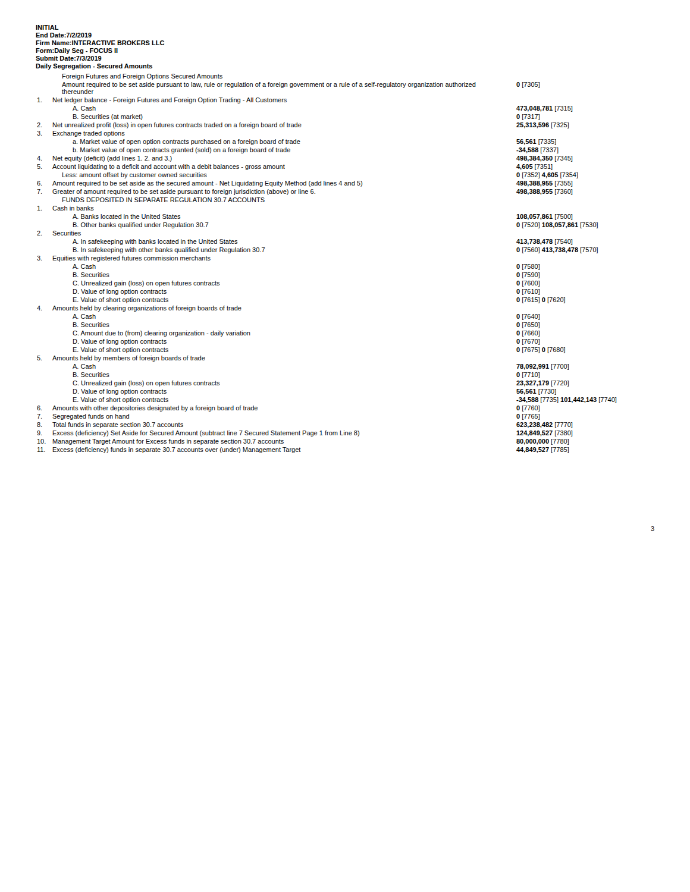INITIAL
End Date:7/2/2019
Firm Name:INTERACTIVE BROKERS LLC
Form:Daily Seg - FOCUS II
Submit Date:7/3/2019
Daily Segregation - Secured Amounts
| | Foreign Futures and Foreign Options Secured Amounts | |
| | Amount required to be set aside pursuant to law, rule or regulation of a foreign government or a rule of a self-regulatory organization authorized thereunder | 0 [7305] |
| 1. | Net ledger balance - Foreign Futures and Foreign Option Trading - All Customers | |
| | A. Cash | 473,048,781 [7315] |
| | B. Securities (at market) | 0 [7317] |
| 2. | Net unrealized profit (loss) in open futures contracts traded on a foreign board of trade | 25,313,596 [7325] |
| 3. | Exchange traded options | |
| | a. Market value of open option contracts purchased on a foreign board of trade | 56,561 [7335] |
| | b. Market value of open contracts granted (sold) on a foreign board of trade | -34,588 [7337] |
| 4. | Net equity (deficit) (add lines 1. 2. and 3.) | 498,384,350 [7345] |
| 5. | Account liquidating to a deficit and account with a debit balances - gross amount | 4,605 [7351] |
| | Less: amount offset by customer owned securities | 0 [7352] 4,605 [7354] |
| 6. | Amount required to be set aside as the secured amount - Net Liquidating Equity Method (add lines 4 and 5) | 498,388,955 [7355] |
| 7. | Greater of amount required to be set aside pursuant to foreign jurisdiction (above) or line 6. | 498,388,955 [7360] |
| | FUNDS DEPOSITED IN SEPARATE REGULATION 30.7 ACCOUNTS | |
| 1. | Cash in banks | |
| | A. Banks located in the United States | 108,057,861 [7500] |
| | B. Other banks qualified under Regulation 30.7 | 0 [7520] 108,057,861 [7530] |
| 2. | Securities | |
| | A. In safekeeping with banks located in the United States | 413,738,478 [7540] |
| | B. In safekeeping with other banks qualified under Regulation 30.7 | 0 [7560] 413,738,478 [7570] |
| 3. | Equities with registered futures commission merchants | |
| | A. Cash | 0 [7580] |
| | B. Securities | 0 [7590] |
| | C. Unrealized gain (loss) on open futures contracts | 0 [7600] |
| | D. Value of long option contracts | 0 [7610] |
| | E. Value of short option contracts | 0 [7615] 0 [7620] |
| 4. | Amounts held by clearing organizations of foreign boards of trade | |
| | A. Cash | 0 [7640] |
| | B. Securities | 0 [7650] |
| | C. Amount due to (from) clearing organization - daily variation | 0 [7660] |
| | D. Value of long option contracts | 0 [7670] |
| | E. Value of short option contracts | 0 [7675] 0 [7680] |
| 5. | Amounts held by members of foreign boards of trade | |
| | A. Cash | 78,092,991 [7700] |
| | B. Securities | 0 [7710] |
| | C. Unrealized gain (loss) on open futures contracts | 23,327,179 [7720] |
| | D. Value of long option contracts | 56,561 [7730] |
| | E. Value of short option contracts | -34,588 [7735] 101,442,143 [7740] |
| 6. | Amounts with other depositories designated by a foreign board of trade | 0 [7760] |
| 7. | Segregated funds on hand | 0 [7765] |
| 8. | Total funds in separate section 30.7 accounts | 623,238,482 [7770] |
| 9. | Excess (deficiency) Set Aside for Secured Amount (subtract line 7 Secured Statement Page 1 from Line 8) | 124,849,527 [7380] |
| 10. | Management Target Amount for Excess funds in separate section 30.7 accounts | 80,000,000 [7780] |
| 11. | Excess (deficiency) funds in separate 30.7 accounts over (under) Management Target | 44,849,527 [7785] |
3